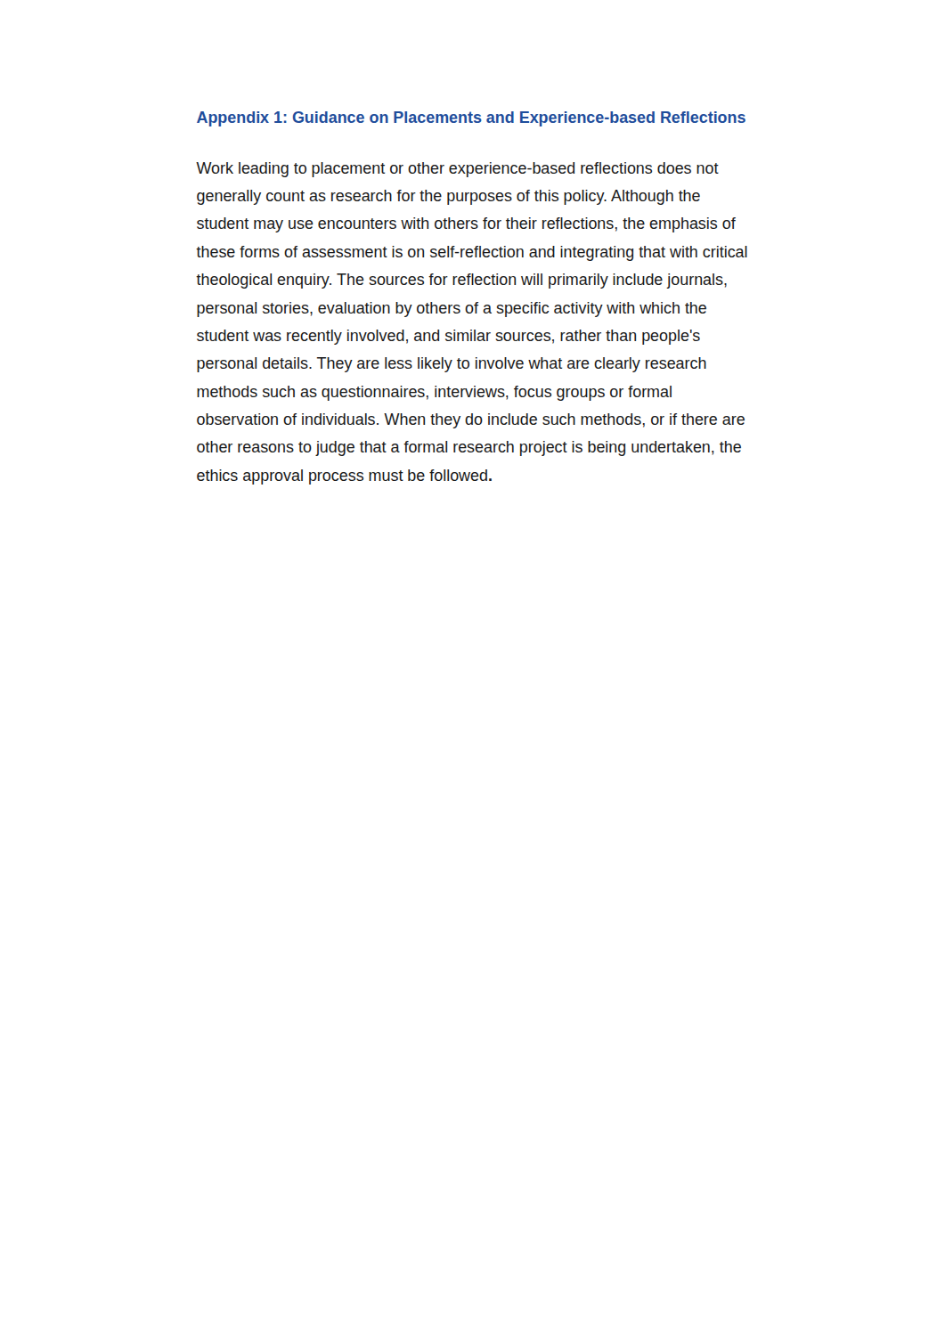Appendix 1: Guidance on Placements and Experience-based Reflections
Work leading to placement or other experience-based reflections does not generally count as research for the purposes of this policy. Although the student may use encounters with others for their reflections, the emphasis of these forms of assessment is on self-reflection and integrating that with critical theological enquiry. The sources for reflection will primarily include journals, personal stories, evaluation by others of a specific activity with which the student was recently involved, and similar sources, rather than people's personal details. They are less likely to involve what are clearly research methods such as questionnaires, interviews, focus groups or formal observation of individuals. When they do include such methods, or if there are other reasons to judge that a formal research project is being undertaken, the ethics approval process must be followed.